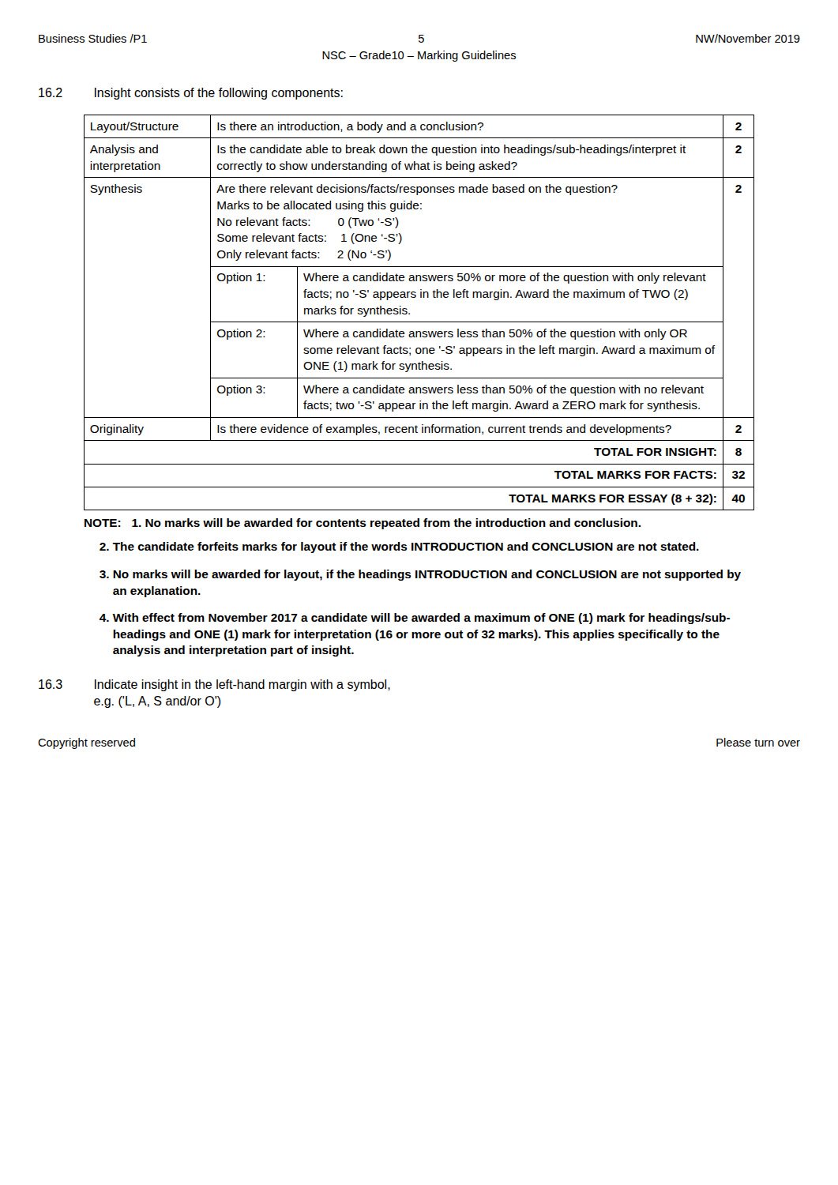Business Studies /P1
5
NW/November 2019
NSC – Grade10 – Marking Guidelines
16.2
Insight consists of the following components:
| Layout/Structure | Is there an introduction, a body and a conclusion? | 2 |
| Analysis and interpretation | Is the candidate able to break down the question into headings/sub-headings/interpret it correctly to show understanding of what is being asked? | 2 |
| Synthesis | Are there relevant decisions/facts/responses made based on the question? Marks to be allocated using this guide: No relevant facts: 0 (Two ‘-S’) Some relevant facts: 1 (One ‘-S’) Only relevant facts: 2 (No ‘-S’) | 2 |
| Option 1: | Where a candidate answers 50% or more of the question with only relevant facts; no '-S' appears in the left margin. Award the maximum of TWO (2) marks for synthesis. |
| Option 2: | Where a candidate answers less than 50% of the question with only OR some relevant facts; one '-S' appears in the left margin. Award a maximum of ONE (1) mark for synthesis. |
| Option 3: | Where a candidate answers less than 50% of the question with no relevant facts; two '-S' appear in the left margin. Award a ZERO mark for synthesis. |
| Originality | Is there evidence of examples, recent information, current trends and developments? | 2 |
| TOTAL FOR INSIGHT: | 8 |
| TOTAL MARKS FOR FACTS: | 32 |
| TOTAL MARKS FOR ESSAY (8 + 32): | 40 |
NOTE: 1. No marks will be awarded for contents repeated from the introduction and conclusion.
The candidate forfeits marks for layout if the words INTRODUCTION and CONCLUSION are not stated.
No marks will be awarded for layout, if the headings INTRODUCTION and CONCLUSION are not supported by an explanation.
With effect from November 2017 a candidate will be awarded a maximum of ONE (1) mark for headings/sub-headings and ONE (1) mark for interpretation (16 or more out of 32 marks). This applies specifically to the analysis and interpretation part of insight.
16.3
Indicate insight in the left-hand margin with a symbol,
e.g. ('L, A, S and/or O')
Copyright reserved
Please turn over